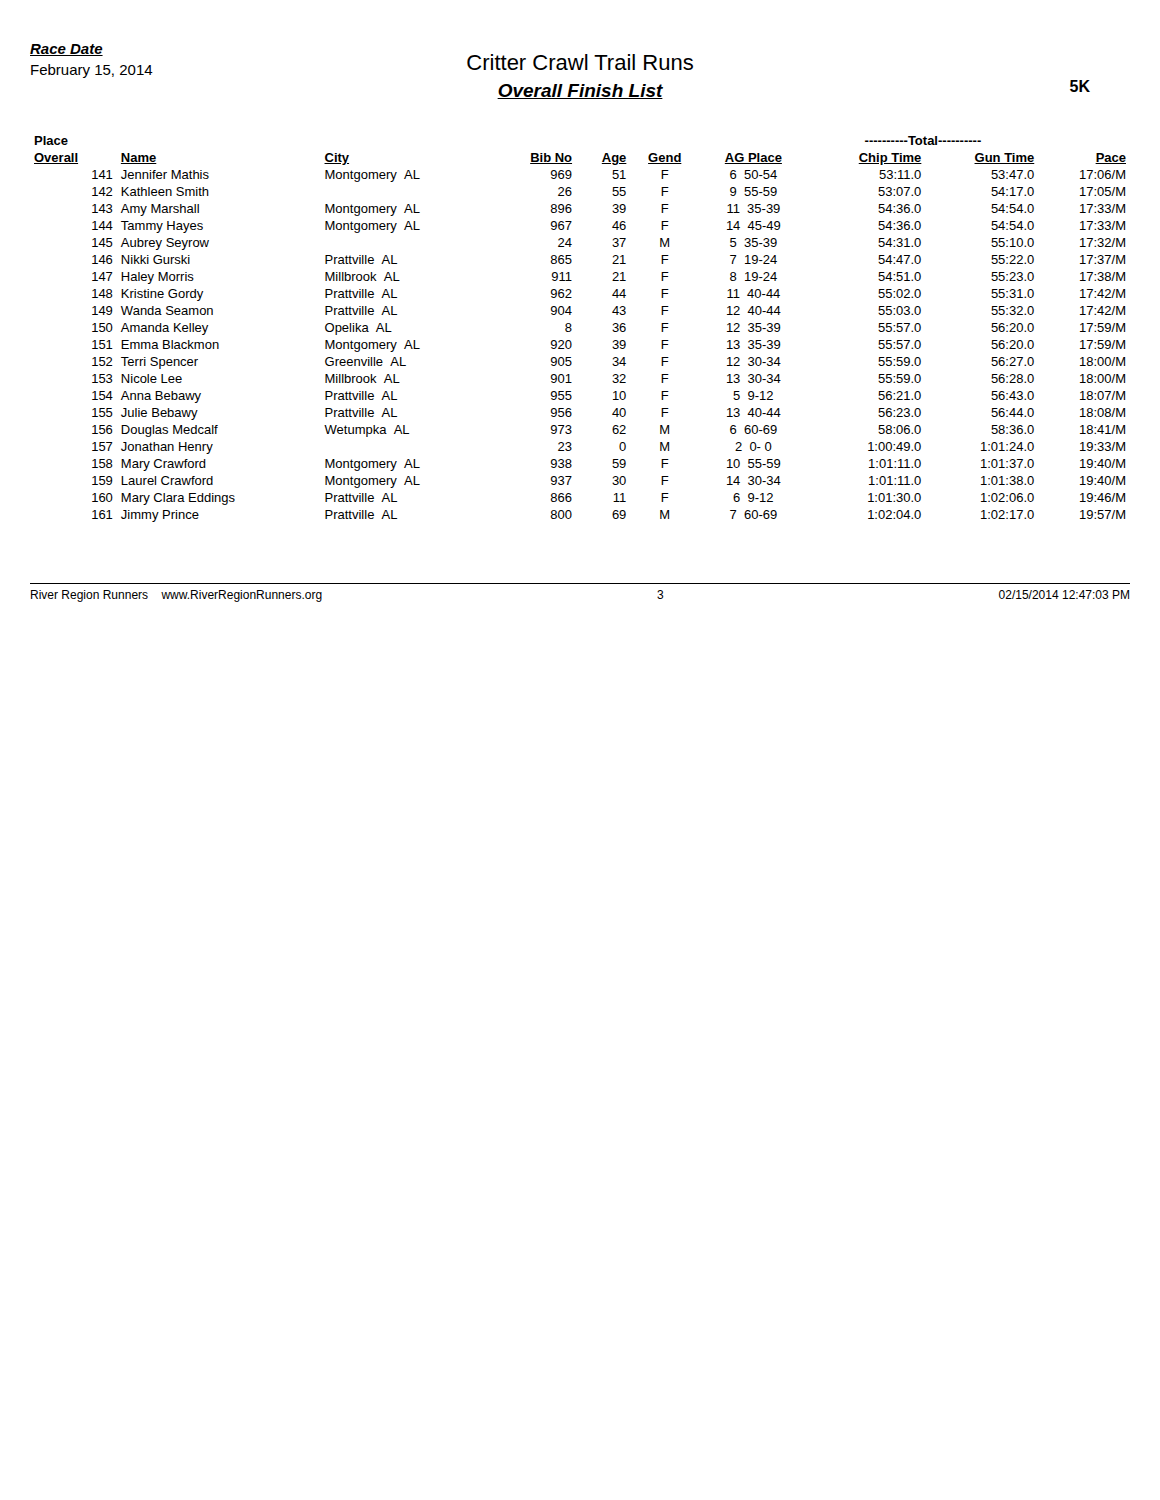Race Date
February 15, 2014
Critter Crawl Trail Runs
Overall Finish List
5K
| Place | | | | ----------Total---------- | |
| --- | --- | --- | --- | --- | --- |
| Overall | Name | City | Bib No | Age | Gend | AG Place | Chip Time | Gun Time | Pace |
| 141 | Jennifer Mathis | Montgomery AL | 969 | 51 | F | 6 50-54 | 53:11.0 | 53:47.0 | 17:06/M |
| 142 | Kathleen Smith | | 26 | 55 | F | 9 55-59 | 53:07.0 | 54:17.0 | 17:05/M |
| 143 | Amy Marshall | Montgomery AL | 896 | 39 | F | 11 35-39 | 54:36.0 | 54:54.0 | 17:33/M |
| 144 | Tammy Hayes | Montgomery AL | 967 | 46 | F | 14 45-49 | 54:36.0 | 54:54.0 | 17:33/M |
| 145 | Aubrey Seyrow | | 24 | 37 | M | 5 35-39 | 54:31.0 | 55:10.0 | 17:32/M |
| 146 | Nikki Gurski | Prattville AL | 865 | 21 | F | 7 19-24 | 54:47.0 | 55:22.0 | 17:37/M |
| 147 | Haley Morris | Millbrook AL | 911 | 21 | F | 8 19-24 | 54:51.0 | 55:23.0 | 17:38/M |
| 148 | Kristine Gordy | Prattville AL | 962 | 44 | F | 11 40-44 | 55:02.0 | 55:31.0 | 17:42/M |
| 149 | Wanda Seamon | Prattville AL | 904 | 43 | F | 12 40-44 | 55:03.0 | 55:32.0 | 17:42/M |
| 150 | Amanda Kelley | Opelika AL | 8 | 36 | F | 12 35-39 | 55:57.0 | 56:20.0 | 17:59/M |
| 151 | Emma Blackmon | Montgomery AL | 920 | 39 | F | 13 35-39 | 55:57.0 | 56:20.0 | 17:59/M |
| 152 | Terri Spencer | Greenville AL | 905 | 34 | F | 12 30-34 | 55:59.0 | 56:27.0 | 18:00/M |
| 153 | Nicole Lee | Millbrook AL | 901 | 32 | F | 13 30-34 | 55:59.0 | 56:28.0 | 18:00/M |
| 154 | Anna Bebawy | Prattville AL | 955 | 10 | F | 5 9-12 | 56:21.0 | 56:43.0 | 18:07/M |
| 155 | Julie Bebawy | Prattville AL | 956 | 40 | F | 13 40-44 | 56:23.0 | 56:44.0 | 18:08/M |
| 156 | Douglas Medcalf | Wetumpka AL | 973 | 62 | M | 6 60-69 | 58:06.0 | 58:36.0 | 18:41/M |
| 157 | Jonathan Henry | | 23 | 0 | M | 2 0- 0 | 1:00:49.0 | 1:01:24.0 | 19:33/M |
| 158 | Mary Crawford | Montgomery AL | 938 | 59 | F | 10 55-59 | 1:01:11.0 | 1:01:37.0 | 19:40/M |
| 159 | Laurel Crawford | Montgomery AL | 937 | 30 | F | 14 30-34 | 1:01:11.0 | 1:01:38.0 | 19:40/M |
| 160 | Mary Clara Eddings | Prattville AL | 866 | 11 | F | 6 9-12 | 1:01:30.0 | 1:02:06.0 | 19:46/M |
| 161 | Jimmy Prince | Prattville AL | 800 | 69 | M | 7 60-69 | 1:02:04.0 | 1:02:17.0 | 19:57/M |
River Region Runners www.RiverRegionRunners.org
3
02/15/2014 12:47:03 PM